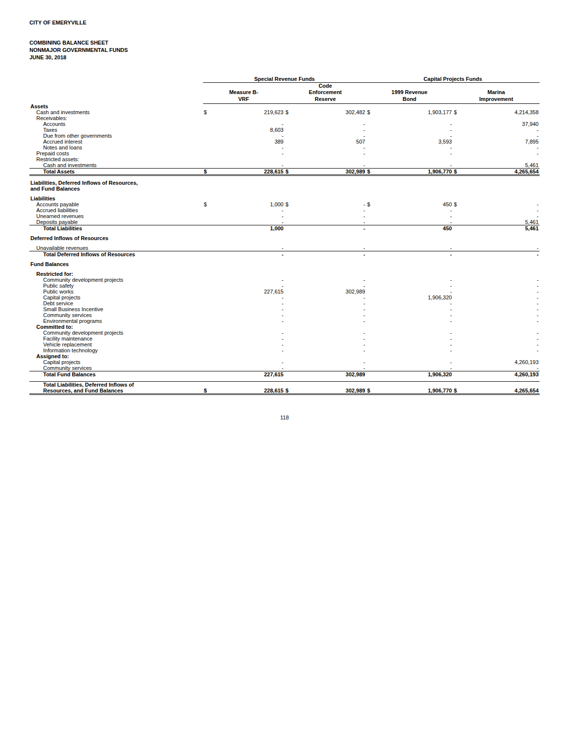CITY OF EMERYVILLE
COMBINING BALANCE SHEET
NONMAJOR GOVERNMENTAL FUNDS
JUNE 30, 2018
| | Special Revenue Funds | Capital Projects Funds |
| | Measure B- VRF | Code Enforcement Reserve | 1999 Revenue Bond | Marina Improvement |
| Assets | |
| Cash and investments | $ | 219,623 | $ | 302,482 | $ | 1,903,177 | $ | 4,214,358 |
| Receivables: | |
| Accounts | | - | | - | | - | | 37,940 |
| Taxes | | 8,603 | | - | | - | | - |
| Due from other governments | | - | | - | | - | | - |
| Accrued interest | | 389 | | 507 | | 3,593 | | 7,895 |
| Notes and loans | | - | | - | | - | | - |
| Prepaid costs | | - | | - | | - | | - |
| Restricted assets: | |
| Cash and investments | | - | | - | | - | | 5,461 |
| Total Assets | $ | 228,615 | $ | 302,989 | $ | 1,906,770 | $ | 4,265,654 |
| Liabilities, Deferred Inflows of Resources, and Fund Balances | |
| Liabilities | |
| Accounts payable | $ | 1,000 | $ | - | $ | 450 | $ | - |
| Accrued liabilities | | - | | - | | - | | - |
| Unearned revenues | | - | | - | | - | | - |
| Deposits payable | | - | | - | | - | | 5,461 |
| Total Liabilities | | 1,000 | | - | | 450 | | 5,461 |
| Deferred Inflows of Resources | |
| Unavailable revenues | | - | | - | | - | | - |
| Total Deferred Inflows of Resources | | - | | - | | - | | - |
| Fund Balances | |
| Restricted for: | |
| Community development projects | | - | | - | | - | | - |
| Public safety | | - | | - | | - | | - |
| Public works | | 227,615 | | 302,989 | | - | | - |
| Capital projects | | - | | - | | 1,906,320 | | - |
| Debt service | | - | | - | | - | | - |
| Small Business Incentive | | - | | - | | - | | - |
| Community services | | - | | - | | - | | - |
| Environmental programs | | - | | - | | - | | - |
| Committed to: | |
| Community development projects | | - | | - | | - | | - |
| Facility maintenance | | - | | - | | - | | - |
| Vehicle replacement | | - | | - | | - | | - |
| Information technology | | - | | - | | - | | - |
| Assigned to: | |
| Capital projects | | - | | - | | - | | 4,260,193 |
| Community services | | - | | - | | - | | - |
| Total Fund Balances | | 227,615 | | 302,989 | | 1,906,320 | | 4,260,193 |
| Total Liabilities, Deferred Inflows of Resources, and Fund Balances | $ | 228,615 | $ | 302,989 | $ | 1,906,770 | $ | 4,265,654 |
118